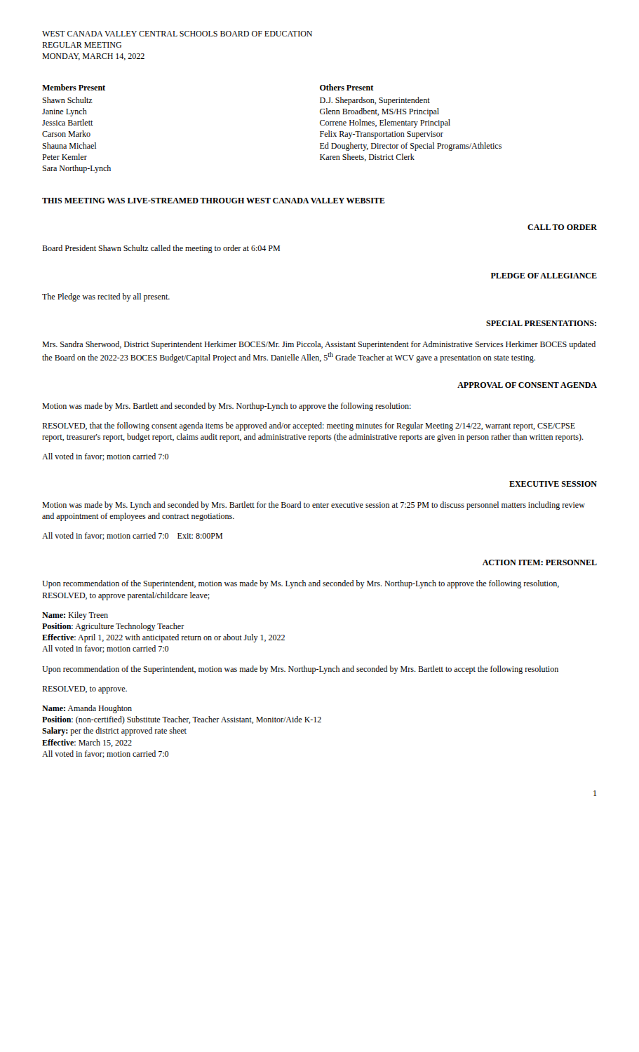WEST CANADA VALLEY CENTRAL SCHOOLS BOARD OF EDUCATION
REGULAR MEETING
MONDAY, MARCH 14, 2022
| Members Present | Others Present |
| --- | --- |
| Shawn Schultz Janine Lynch Jessica Bartlett Carson Marko Shauna Michael Peter Kemler Sara Northup-Lynch | D.J. Shepardson, Superintendent Glenn Broadbent, MS/HS Principal Correne Holmes, Elementary Principal Felix Ray-Transportation Supervisor Ed Dougherty, Director of Special Programs/Athletics Karen Sheets, District Clerk |
THIS MEETING WAS LIVE-STREAMED THROUGH WEST CANADA VALLEY WEBSITE
CALL TO ORDER
Board President Shawn Schultz called the meeting to order at 6:04 PM
PLEDGE OF ALLEGIANCE
The Pledge was recited by all present.
SPECIAL PRESENTATIONS:
Mrs. Sandra Sherwood, District Superintendent Herkimer BOCES/Mr. Jim Piccola, Assistant Superintendent for Administrative Services Herkimer BOCES updated the Board on the 2022-23 BOCES Budget/Capital Project and Mrs. Danielle Allen, 5th Grade Teacher at WCV gave a presentation on state testing.
APPROVAL OF CONSENT AGENDA
Motion was made by Mrs. Bartlett and seconded by Mrs. Northup-Lynch to approve the following resolution:
RESOLVED, that the following consent agenda items be approved and/or accepted: meeting minutes for Regular Meeting 2/14/22, warrant report, CSE/CPSE report, treasurer's report, budget report, claims audit report, and administrative reports (the administrative reports are given in person rather than written reports).
All voted in favor; motion carried 7:0
EXECUTIVE SESSION
Motion was made by Ms. Lynch and seconded by Mrs. Bartlett for the Board to enter executive session at 7:25 PM to discuss personnel matters including review and appointment of employees and contract negotiations.
All voted in favor; motion carried 7:0 Exit: 8:00PM
ACTION ITEM: PERSONNEL
Upon recommendation of the Superintendent, motion was made by Ms. Lynch and seconded by Mrs. Northup-Lynch to approve the following resolution,
RESOLVED, to approve parental/childcare leave;
Name: Kiley Treen
Position: Agriculture Technology Teacher
Effective: April 1, 2022 with anticipated return on or about July 1, 2022
All voted in favor; motion carried 7:0
Upon recommendation of the Superintendent, motion was made by Mrs. Northup-Lynch and seconded by Mrs. Bartlett to accept the following resolution
RESOLVED, to approve.
Name: Amanda Houghton
Position: (non-certified) Substitute Teacher, Teacher Assistant, Monitor/Aide K-12
Salary: per the district approved rate sheet
Effective: March 15, 2022
All voted in favor; motion carried 7:0
1